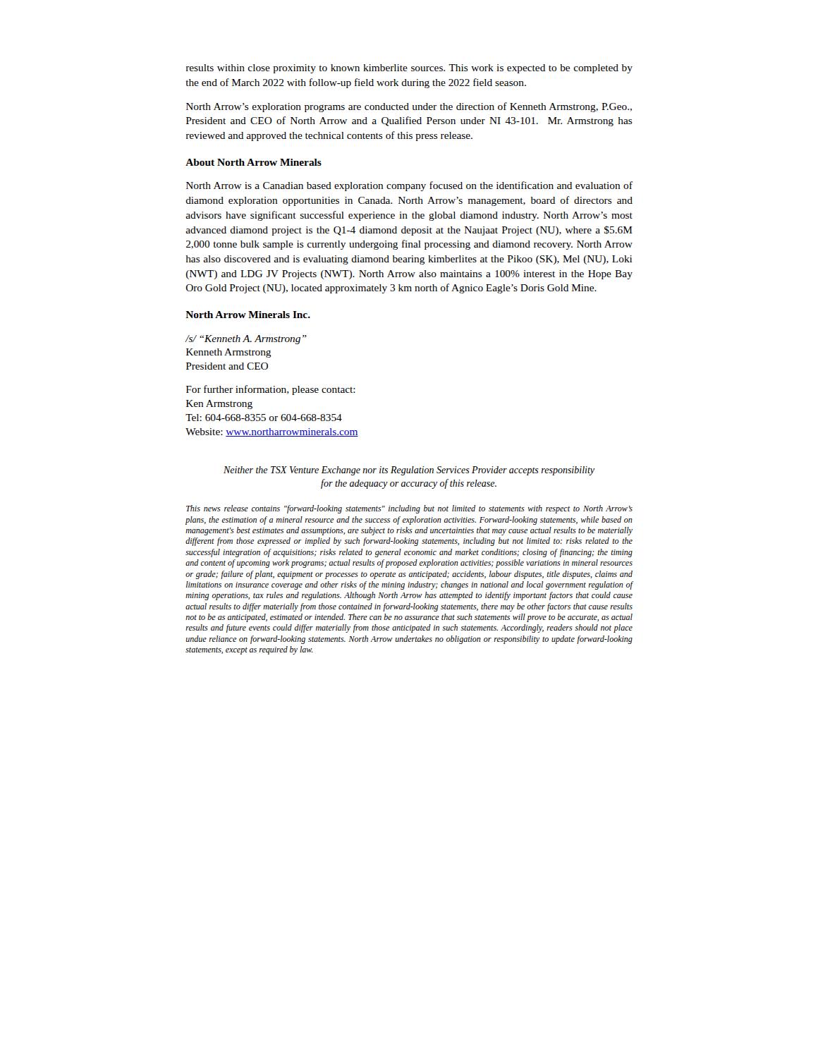results within close proximity to known kimberlite sources. This work is expected to be completed by the end of March 2022 with follow-up field work during the 2022 field season.
North Arrow’s exploration programs are conducted under the direction of Kenneth Armstrong, P.Geo., President and CEO of North Arrow and a Qualified Person under NI 43-101. Mr. Armstrong has reviewed and approved the technical contents of this press release.
About North Arrow Minerals
North Arrow is a Canadian based exploration company focused on the identification and evaluation of diamond exploration opportunities in Canada. North Arrow’s management, board of directors and advisors have significant successful experience in the global diamond industry. North Arrow’s most advanced diamond project is the Q1-4 diamond deposit at the Naujaat Project (NU), where a $5.6M 2,000 tonne bulk sample is currently undergoing final processing and diamond recovery. North Arrow has also discovered and is evaluating diamond bearing kimberlites at the Pikoo (SK), Mel (NU), Loki (NWT) and LDG JV Projects (NWT). North Arrow also maintains a 100% interest in the Hope Bay Oro Gold Project (NU), located approximately 3 km north of Agnico Eagle’s Doris Gold Mine.
North Arrow Minerals Inc.
/s/ “Kenneth A. Armstrong”
Kenneth Armstrong
President and CEO
For further information, please contact:
Ken Armstrong
Tel: 604-668-8355 or 604-668-8354
Website: www.northarrowminerals.com
Neither the TSX Venture Exchange nor its Regulation Services Provider accepts responsibility
for the adequacy or accuracy of this release.
This news release contains "forward-looking statements" including but not limited to statements with respect to North Arrow’s plans, the estimation of a mineral resource and the success of exploration activities. Forward-looking statements, while based on management's best estimates and assumptions, are subject to risks and uncertainties that may cause actual results to be materially different from those expressed or implied by such forward-looking statements, including but not limited to: risks related to the successful integration of acquisitions; risks related to general economic and market conditions; closing of financing; the timing and content of upcoming work programs; actual results of proposed exploration activities; possible variations in mineral resources or grade; failure of plant, equipment or processes to operate as anticipated; accidents, labour disputes, title disputes, claims and limitations on insurance coverage and other risks of the mining industry; changes in national and local government regulation of mining operations, tax rules and regulations. Although North Arrow has attempted to identify important factors that could cause actual results to differ materially from those contained in forward-looking statements, there may be other factors that cause results not to be as anticipated, estimated or intended. There can be no assurance that such statements will prove to be accurate, as actual results and future events could differ materially from those anticipated in such statements. Accordingly, readers should not place undue reliance on forward-looking statements. North Arrow undertakes no obligation or responsibility to update forward-looking statements, except as required by law.